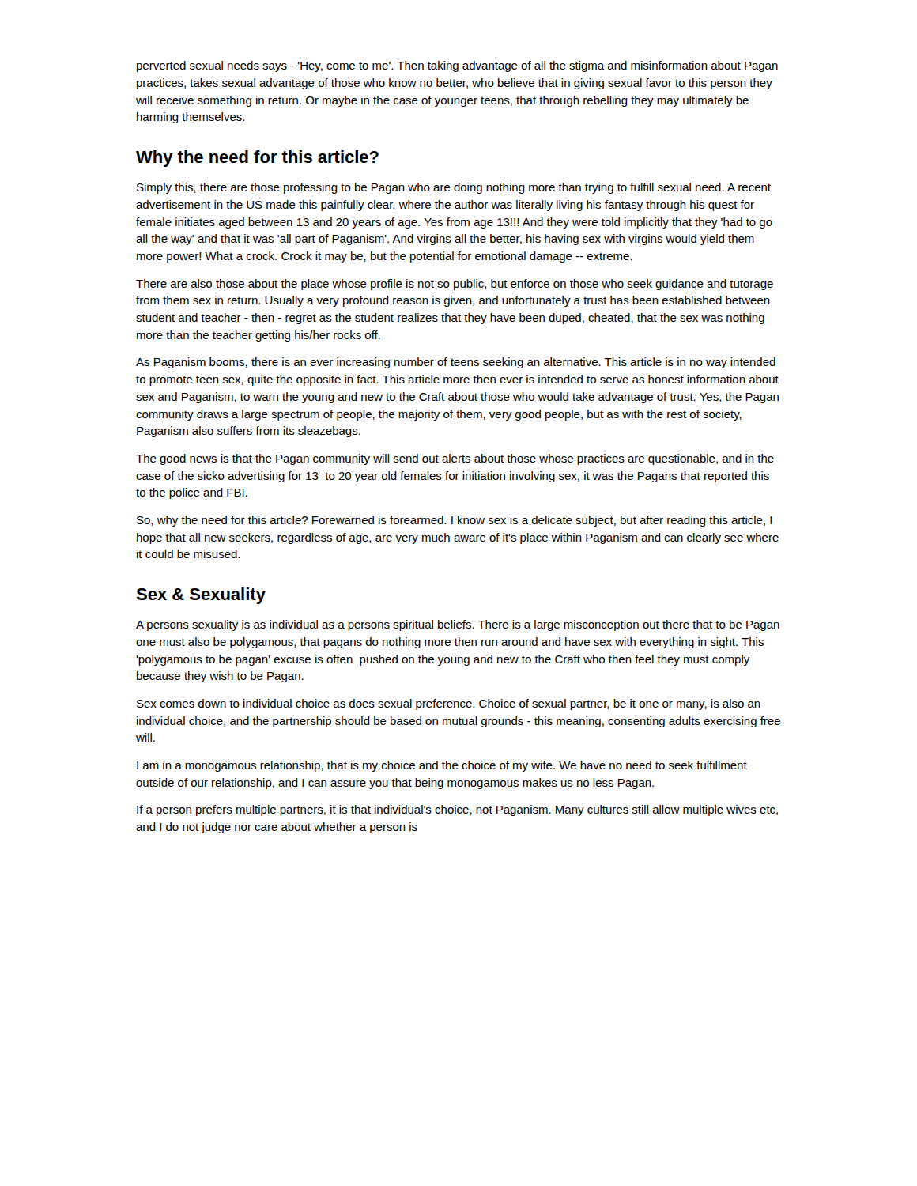perverted sexual needs says - 'Hey, come to me'. Then taking advantage of all the stigma and misinformation about Pagan practices, takes sexual advantage of those who know no better, who believe that in giving sexual favor to this person they will receive something in return. Or maybe in the case of younger teens, that through rebelling they may ultimately be harming themselves.
Why the need for this article?
Simply this, there are those professing to be Pagan who are doing nothing more than trying to fulfill sexual need. A recent advertisement in the US made this painfully clear, where the author was literally living his fantasy through his quest for female initiates aged between 13 and 20 years of age. Yes from age 13!!! And they were told implicitly that they 'had to go all the way' and that it was 'all part of Paganism'. And virgins all the better, his having sex with virgins would yield them more power! What a crock. Crock it may be, but the potential for emotional damage -- extreme.
There are also those about the place whose profile is not so public, but enforce on those who seek guidance and tutorage from them sex in return. Usually a very profound reason is given, and unfortunately a trust has been established between student and teacher - then - regret as the student realizes that they have been duped, cheated, that the sex was nothing more than the teacher getting his/her rocks off.
As Paganism booms, there is an ever increasing number of teens seeking an alternative. This article is in no way intended to promote teen sex, quite the opposite in fact. This article more then ever is intended to serve as honest information about sex and Paganism, to warn the young and new to the Craft about those who would take advantage of trust. Yes, the Pagan community draws a large spectrum of people, the majority of them, very good people, but as with the rest of society, Paganism also suffers from its sleazebags.
The good news is that the Pagan community will send out alerts about those whose practices are questionable, and in the case of the sicko advertising for 13 to 20 year old females for initiation involving sex, it was the Pagans that reported this to the police and FBI.
So, why the need for this article? Forewarned is forearmed. I know sex is a delicate subject, but after reading this article, I hope that all new seekers, regardless of age, are very much aware of it's place within Paganism and can clearly see where it could be misused.
Sex & Sexuality
A persons sexuality is as individual as a persons spiritual beliefs. There is a large misconception out there that to be Pagan one must also be polygamous, that pagans do nothing more then run around and have sex with everything in sight. This 'polygamous to be pagan' excuse is often pushed on the young and new to the Craft who then feel they must comply because they wish to be Pagan.
Sex comes down to individual choice as does sexual preference. Choice of sexual partner, be it one or many, is also an individual choice, and the partnership should be based on mutual grounds - this meaning, consenting adults exercising free will.
I am in a monogamous relationship, that is my choice and the choice of my wife. We have no need to seek fulfillment outside of our relationship, and I can assure you that being monogamous makes us no less Pagan.
If a person prefers multiple partners, it is that individual's choice, not Paganism. Many cultures still allow multiple wives etc, and I do not judge nor care about whether a person is